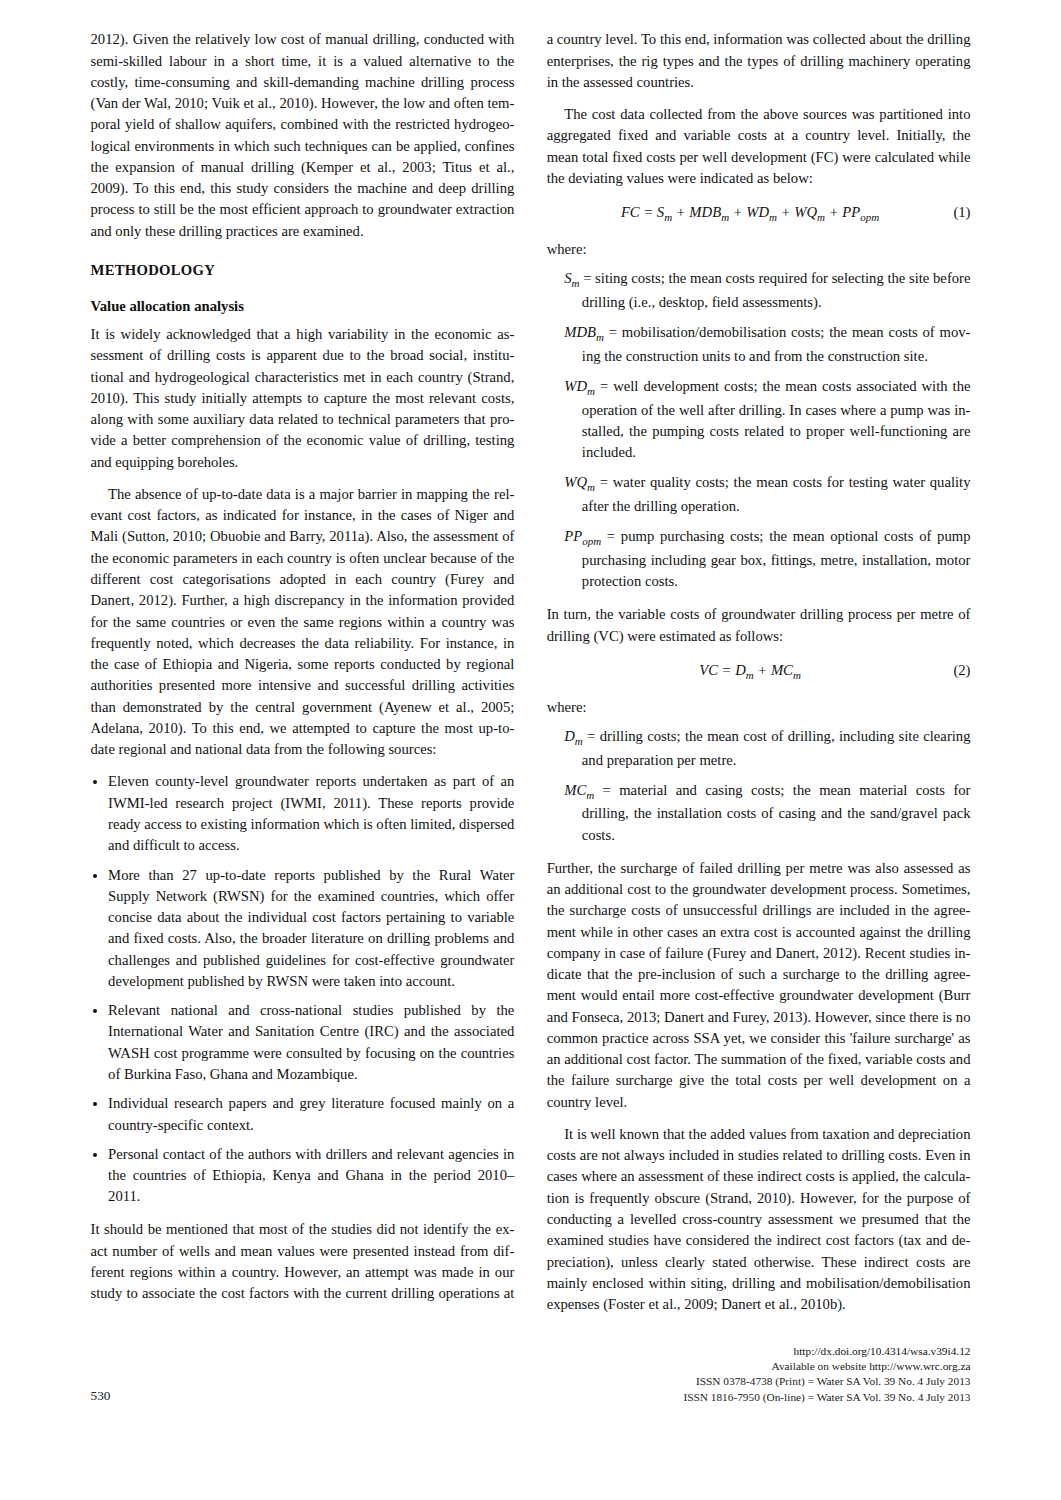2012). Given the relatively low cost of manual drilling, conducted with semi-skilled labour in a short time, it is a valued alternative to the costly, time-consuming and skill-demanding machine drilling process (Van der Wal, 2010; Vuik et al., 2010). However, the low and often temporal yield of shallow aquifers, combined with the restricted hydrogeological environments in which such techniques can be applied, confines the expansion of manual drilling (Kemper et al., 2003; Titus et al., 2009). To this end, this study considers the machine and deep drilling process to still be the most efficient approach to groundwater extraction and only these drilling practices are examined.
Methodology
Value allocation analysis
It is widely acknowledged that a high variability in the economic assessment of drilling costs is apparent due to the broad social, institutional and hydrogeological characteristics met in each country (Strand, 2010). This study initially attempts to capture the most relevant costs, along with some auxiliary data related to technical parameters that provide a better comprehension of the economic value of drilling, testing and equipping boreholes.
The absence of up-to-date data is a major barrier in mapping the relevant cost factors, as indicated for instance, in the cases of Niger and Mali (Sutton, 2010; Obuobie and Barry, 2011a). Also, the assessment of the economic parameters in each country is often unclear because of the different cost categorisations adopted in each country (Furey and Danert, 2012). Further, a high discrepancy in the information provided for the same countries or even the same regions within a country was frequently noted, which decreases the data reliability. For instance, in the case of Ethiopia and Nigeria, some reports conducted by regional authorities presented more intensive and successful drilling activities than demonstrated by the central government (Ayenew et al., 2005; Adelana, 2010). To this end, we attempted to capture the most up-to-date regional and national data from the following sources:
Eleven county-level groundwater reports undertaken as part of an IWMI-led research project (IWMI, 2011). These reports provide ready access to existing information which is often limited, dispersed and difficult to access.
More than 27 up-to-date reports published by the Rural Water Supply Network (RWSN) for the examined countries, which offer concise data about the individual cost factors pertaining to variable and fixed costs. Also, the broader literature on drilling problems and challenges and published guidelines for cost-effective groundwater development published by RWSN were taken into account.
Relevant national and cross-national studies published by the International Water and Sanitation Centre (IRC) and the associated WASH cost programme were consulted by focusing on the countries of Burkina Faso, Ghana and Mozambique.
Individual research papers and grey literature focused mainly on a country-specific context.
Personal contact of the authors with drillers and relevant agencies in the countries of Ethiopia, Kenya and Ghana in the period 2010–2011.
It should be mentioned that most of the studies did not identify the exact number of wells and mean values were presented instead from different regions within a country. However, an attempt was made in our study to associate the cost factors with the current drilling operations at a country level. To this end, information was collected about the drilling enterprises, the rig types and the types of drilling machinery operating in the assessed countries.
The cost data collected from the above sources was partitioned into aggregated fixed and variable costs at a country level. Initially, the mean total fixed costs per well development (FC) were calculated while the deviating values were indicated as below:
(1) FC = Sm + MDBm + WDm + WQm + PPopm
where:
Sm = siting costs; the mean costs required for selecting the site before drilling (i.e., desktop, field assessments).
MDBm = mobilisation/demobilisation costs; the mean costs of moving the construction units to and from the construction site.
WDm = well development costs; the mean costs associated with the operation of the well after drilling. In cases where a pump was installed, the pumping costs related to proper well-functioning are included.
WQm = water quality costs; the mean costs for testing water quality after the drilling operation.
PPopm = pump purchasing costs; the mean optional costs of pump purchasing including gear box, fittings, metre, installation, motor protection costs.
In turn, the variable costs of groundwater drilling process per metre of drilling (VC) were estimated as follows:
(2) VC = Dm + MCm
where:
Dm = drilling costs; the mean cost of drilling, including site clearing and preparation per metre.
MCm = material and casing costs; the mean material costs for drilling, the installation costs of casing and the sand/gravel pack costs.
Further, the surcharge of failed drilling per metre was also assessed as an additional cost to the groundwater development process. Sometimes, the surcharge costs of unsuccessful drillings are included in the agreement while in other cases an extra cost is accounted against the drilling company in case of failure (Furey and Danert, 2012). Recent studies indicate that the pre-inclusion of such a surcharge to the drilling agreement would entail more cost-effective groundwater development (Burr and Fonseca, 2013; Danert and Furey, 2013). However, since there is no common practice across SSA yet, we consider this 'failure surcharge' as an additional cost factor. The summation of the fixed, variable costs and the failure surcharge give the total costs per well development on a country level.
It is well known that the added values from taxation and depreciation costs are not always included in studies related to drilling costs. Even in cases where an assessment of these indirect costs is applied, the calculation is frequently obscure (Strand, 2010). However, for the purpose of conducting a levelled cross-country assessment we presumed that the examined studies have considered the indirect cost factors (tax and depreciation), unless clearly stated otherwise. These indirect costs are mainly enclosed within siting, drilling and mobilisation/demobilisation expenses (Foster et al., 2009; Danert et al., 2010b).
530
http://dx.doi.org/10.4314/wsa.v39i4.12
Available on website http://www.wrc.org.za
ISSN 0378-4738 (Print) = Water SA Vol. 39 No. 4 July 2013
ISSN 1816-7950 (On-line) = Water SA Vol. 39 No. 4 July 2013